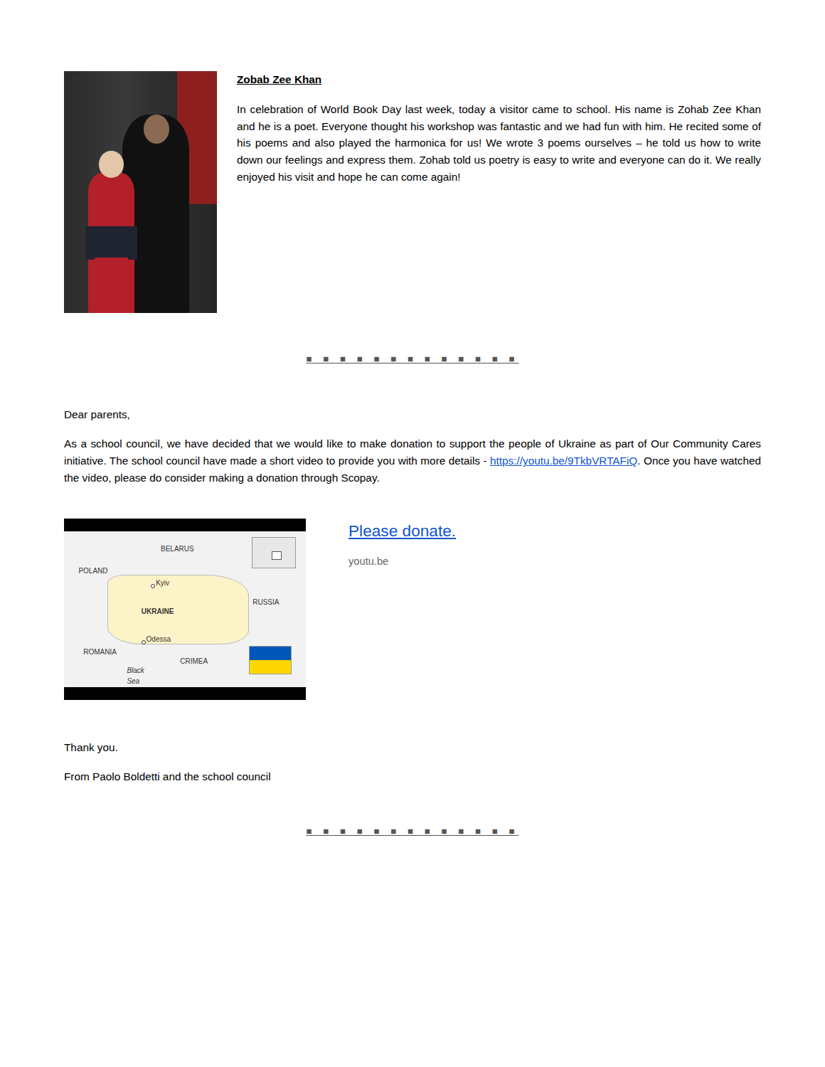Zobab Zee Khan
In celebration of World Book Day last week, today a visitor came to school. His name is Zohab Zee Khan and he is a poet. Everyone thought his workshop was fantastic and we had fun with him. He recited some of his poems and also played the harmonica for us! We wrote 3 poems ourselves – he told us how to write down our feelings and express them. Zohab told us poetry is easy to write and everyone can do it. We really enjoyed his visit and hope he can come again!
■ ■ ■ ■ ■ ■ ■ ■ ■ ■ ■ ■ ■
Dear parents,
As a school council, we have decided that we would like to make donation to support the people of Ukraine as part of Our Community Cares initiative. The school council have made a short video to provide you with more details - https://youtu.be/9TkbVRTAFiQ. Once you have watched the video, please do consider making a donation through Scopay.
BELARUS POLAND Kyiv UKRAINE RUSSIA Odessa ROMANIA CRIMEA Black
Sea
Please donate.
youtu.be
Thank you.
From Paolo Boldetti and the school council
■ ■ ■ ■ ■ ■ ■ ■ ■ ■ ■ ■ ■